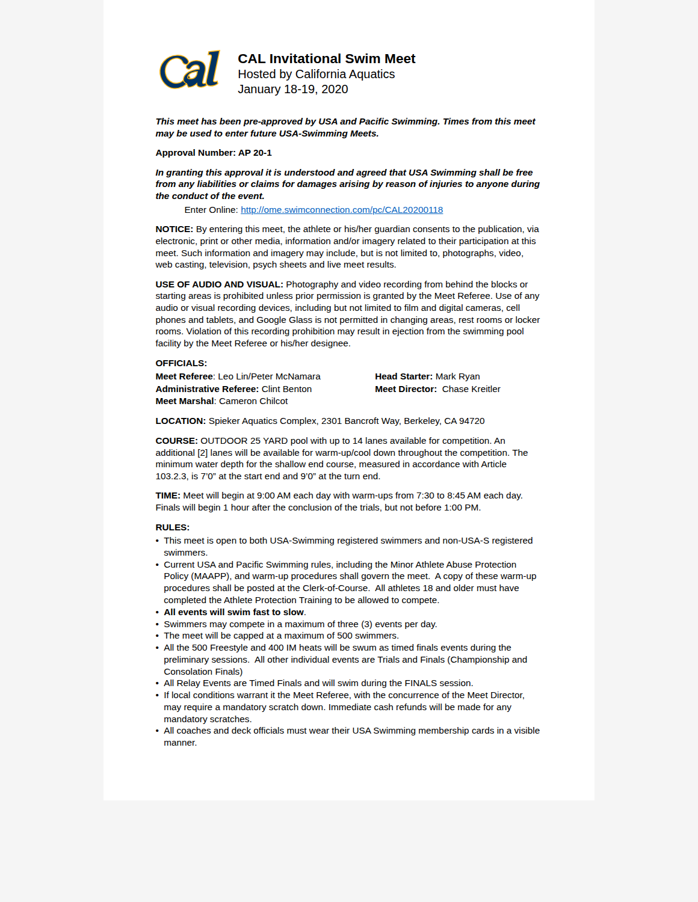Cal
CAL Invitational Swim Meet
Hosted by California Aquatics
January 18-19, 2020
This meet has been pre-approved by USA and Pacific Swimming. Times from this meet may be used to enter future USA-Swimming Meets.
Approval Number: AP 20-1
In granting this approval it is understood and agreed that USA Swimming shall be free from any liabilities or claims for damages arising by reason of injuries to anyone during the conduct of the event.
Enter Online: http://ome.swimconnection.com/pc/CAL20200118
NOTICE: By entering this meet, the athlete or his/her guardian consents to the publication, via electronic, print or other media, information and/or imagery related to their participation at this meet. Such information and imagery may include, but is not limited to, photographs, video, web casting, television, psych sheets and live meet results.
USE OF AUDIO AND VISUAL: Photography and video recording from behind the blocks or starting areas is prohibited unless prior permission is granted by the Meet Referee. Use of any audio or visual recording devices, including but not limited to film and digital cameras, cell phones and tablets, and Google Glass is not permitted in changing areas, rest rooms or locker rooms. Violation of this recording prohibition may result in ejection from the swimming pool facility by the Meet Referee or his/her designee.
OFFICIALS:
Meet Referee: Leo Lin/Peter McNamara
Head Starter: Mark Ryan
Administrative Referee: Clint Benton
Meet Director: Chase Kreitler
Meet Marshal: Cameron Chilcot
LOCATION: Spieker Aquatics Complex, 2301 Bancroft Way, Berkeley, CA 94720
COURSE: OUTDOOR 25 YARD pool with up to 14 lanes available for competition. An additional [2] lanes will be available for warm-up/cool down throughout the competition. The minimum water depth for the shallow end course, measured in accordance with Article 103.2.3, is 7’0” at the start end and 9’0” at the turn end.
TIME: Meet will begin at 9:00 AM each day with warm-ups from 7:30 to 8:45 AM each day. Finals will begin 1 hour after the conclusion of the trials, but not before 1:00 PM.
RULES:
This meet is open to both USA-Swimming registered swimmers and non-USA-S registered swimmers.
Current USA and Pacific Swimming rules, including the Minor Athlete Abuse Protection Policy (MAAPP), and warm-up procedures shall govern the meet. A copy of these warm-up procedures shall be posted at the Clerk-of-Course. All athletes 18 and older must have completed the Athlete Protection Training to be allowed to compete.
All events will swim fast to slow.
Swimmers may compete in a maximum of three (3) events per day.
The meet will be capped at a maximum of 500 swimmers.
All the 500 Freestyle and 400 IM heats will be swum as timed finals events during the preliminary sessions. All other individual events are Trials and Finals (Championship and Consolation Finals)
All Relay Events are Timed Finals and will swim during the FINALS session.
If local conditions warrant it the Meet Referee, with the concurrence of the Meet Director, may require a mandatory scratch down. Immediate cash refunds will be made for any mandatory scratches.
All coaches and deck officials must wear their USA Swimming membership cards in a visible manner.